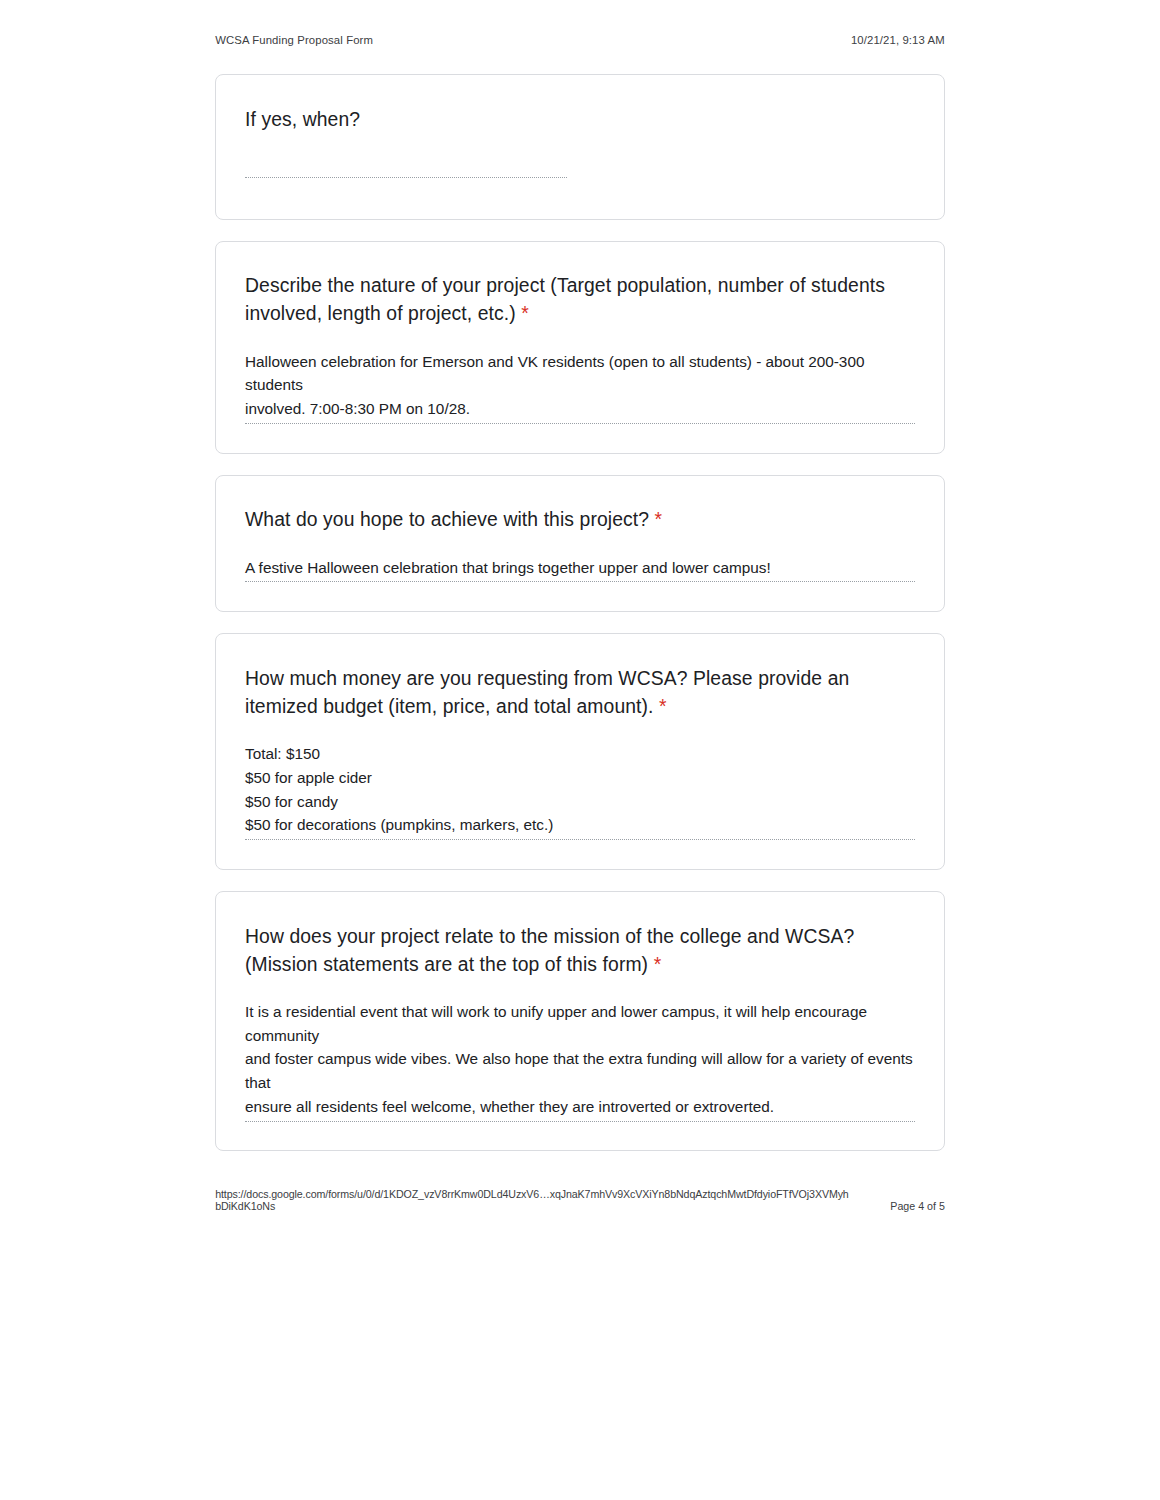WCSA Funding Proposal Form 10/21/21, 9:13 AM
If yes, when?
Describe the nature of your project (Target population, number of students involved, length of project, etc.) *
Halloween celebration for Emerson and VK residents (open to all students) - about 200-300 students
involved. 7:00-8:30 PM on 10/28.
What do you hope to achieve with this project? *
A festive Halloween celebration that brings together upper and lower campus!
How much money are you requesting from WCSA? Please provide an itemized budget (item, price, and total amount). *
Total: $150
$50 for apple cider
$50 for candy
$50 for decorations (pumpkins, markers, etc.)
How does your project relate to the mission of the college and WCSA? (Mission statements are at the top of this form) *
It is a residential event that will work to unify upper and lower campus, it will help encourage community
and foster campus wide vibes. We also hope that the extra funding will allow for a variety of events that
ensure all residents feel welcome, whether they are introverted or extroverted.
https://docs.google.com/forms/u/0/d/1KDOZ_vzV8rrKmw0DLd4UzxV6…xqJnaK7mhVv9XcVXiYn8bNdqAztqchMwtDfdyioFTfVOj3XVMyhbDiKdK1oNs Page 4 of 5